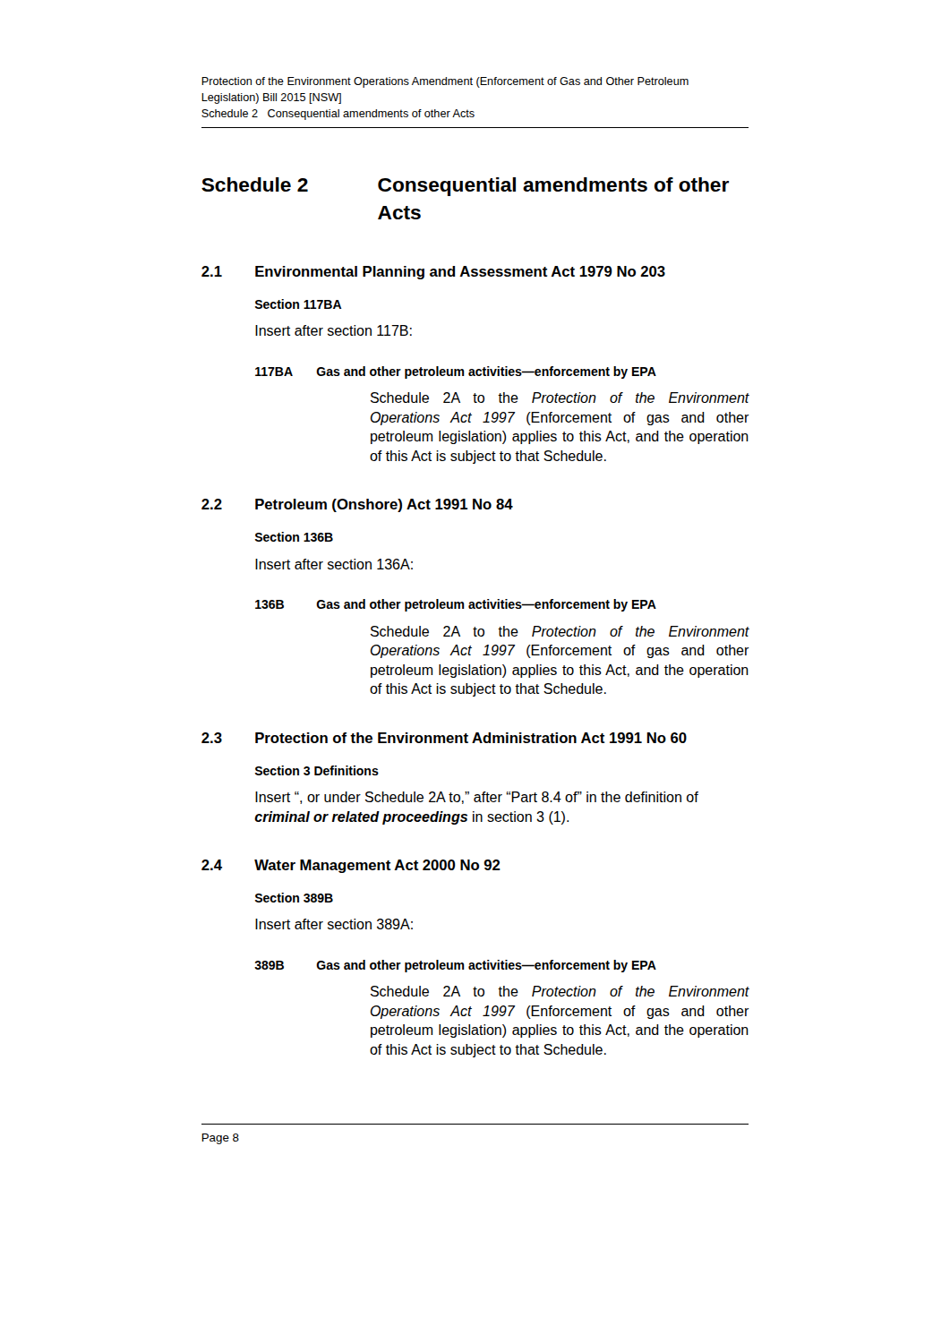Protection of the Environment Operations Amendment (Enforcement of Gas and Other Petroleum Legislation) Bill 2015 [NSW] Schedule 2 Consequential amendments of other Acts
Schedule 2 Consequential amendments of other Acts
2.1 Environmental Planning and Assessment Act 1979 No 203
Section 117BA
Insert after section 117B:
117BA Gas and other petroleum activities—enforcement by EPA
Schedule 2A to the Protection of the Environment Operations Act 1997 (Enforcement of gas and other petroleum legislation) applies to this Act, and the operation of this Act is subject to that Schedule.
2.2 Petroleum (Onshore) Act 1991 No 84
Section 136B
Insert after section 136A:
136B Gas and other petroleum activities—enforcement by EPA
Schedule 2A to the Protection of the Environment Operations Act 1997 (Enforcement of gas and other petroleum legislation) applies to this Act, and the operation of this Act is subject to that Schedule.
2.3 Protection of the Environment Administration Act 1991 No 60
Section 3 Definitions
Insert “, or under Schedule 2A to,” after “Part 8.4 of” in the definition of criminal or related proceedings in section 3 (1).
2.4 Water Management Act 2000 No 92
Section 389B
Insert after section 389A:
389B Gas and other petroleum activities—enforcement by EPA
Schedule 2A to the Protection of the Environment Operations Act 1997 (Enforcement of gas and other petroleum legislation) applies to this Act, and the operation of this Act is subject to that Schedule.
Page 8